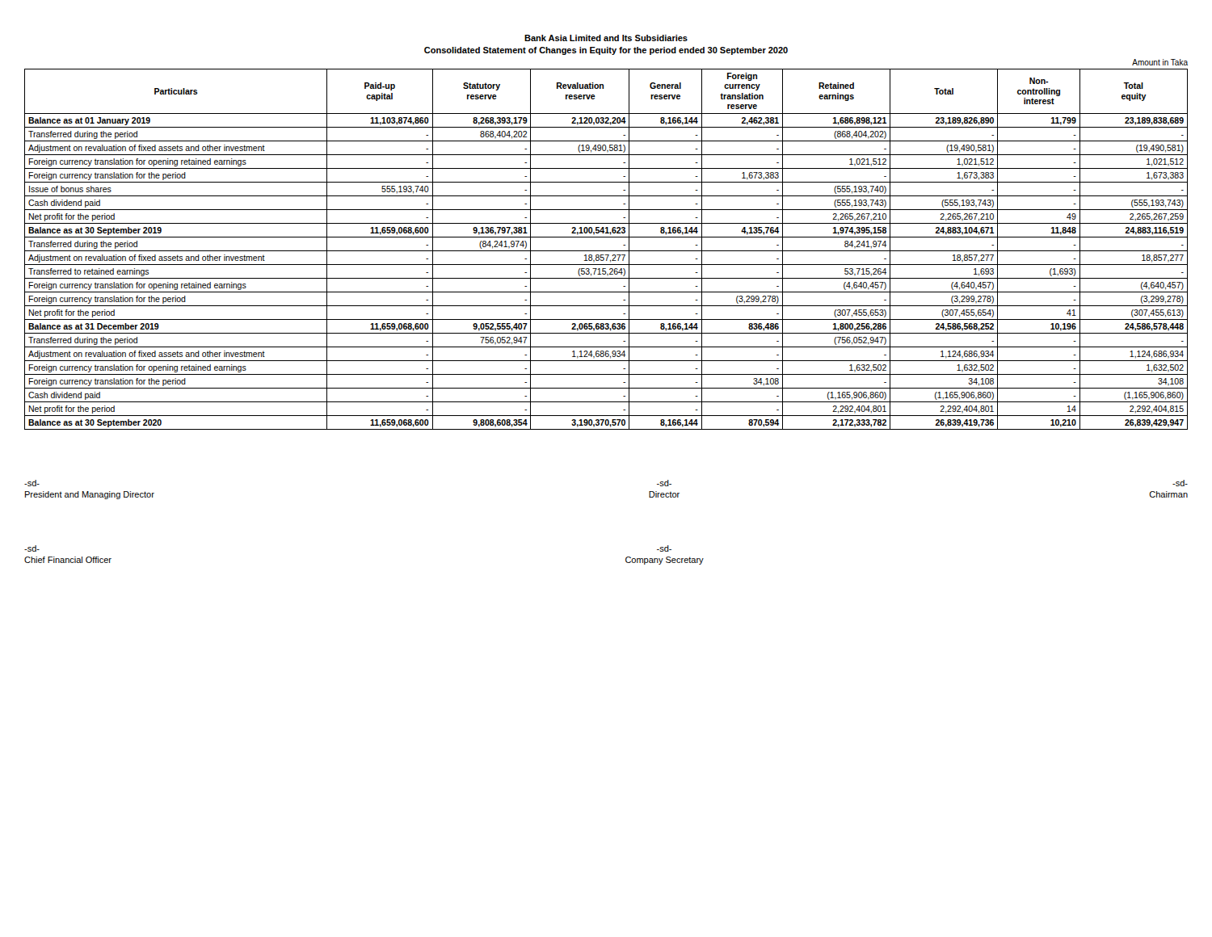Bank Asia Limited and Its Subsidiaries
Consolidated Statement of Changes in Equity for the period ended 30 September 2020
Amount in Taka
| Particulars | Paid-up capital | Statutory reserve | Revaluation reserve | General reserve | Foreign currency translation reserve | Retained earnings | Total | Non- controlling interest | Total equity |
| --- | --- | --- | --- | --- | --- | --- | --- | --- | --- |
| Balance as at 01 January 2019 | 11,103,874,860 | 8,268,393,179 | 2,120,032,204 | 8,166,144 | 2,462,381 | 1,686,898,121 | 23,189,826,890 | 11,799 | 23,189,838,689 |
| Transferred during the period | - | 868,404,202 | - | - | - | (868,404,202) | - | - | - |
| Adjustment on revaluation of fixed assets and other investment | - | - | (19,490,581) | - | - | - | (19,490,581) | - | (19,490,581) |
| Foreign currency translation for opening retained earnings | - | - | - | - | - | 1,021,512 | 1,021,512 | - | 1,021,512 |
| Foreign currency translation for the period | - | - | - | - | 1,673,383 | - | 1,673,383 | - | 1,673,383 |
| Issue of bonus shares | 555,193,740 | - | - | - | - | (555,193,740) | - | - | - |
| Cash dividend paid | - | - | - | - | - | (555,193,743) | (555,193,743) | - | (555,193,743) |
| Net profit for the period | - | - | - | - | - | 2,265,267,210 | 2,265,267,210 | 49 | 2,265,267,259 |
| Balance as at 30 September 2019 | 11,659,068,600 | 9,136,797,381 | 2,100,541,623 | 8,166,144 | 4,135,764 | 1,974,395,158 | 24,883,104,671 | 11,848 | 24,883,116,519 |
| Transferred during the period | - | (84,241,974) | - | - | - | 84,241,974 | - | - | - |
| Adjustment on revaluation of fixed assets and other investment | - | - | 18,857,277 | - | - | - | 18,857,277 | - | 18,857,277 |
| Transferred to retained earnings | - | - | (53,715,264) | - | - | 53,715,264 | 1,693 | (1,693) | - |
| Foreign currency translation for opening retained earnings | - | - | - | - | - | (4,640,457) | (4,640,457) | - | (4,640,457) |
| Foreign currency translation for the period | - | - | - | - | (3,299,278) | - | (3,299,278) | - | (3,299,278) |
| Net profit for the period | - | - | - | - | - | (307,455,653) | (307,455,654) | 41 | (307,455,613) |
| Balance as at 31 December 2019 | 11,659,068,600 | 9,052,555,407 | 2,065,683,636 | 8,166,144 | 836,486 | 1,800,256,286 | 24,586,568,252 | 10,196 | 24,586,578,448 |
| Transferred during the period | - | 756,052,947 | - | - | - | (756,052,947) | - | - | - |
| Adjustment on revaluation of fixed assets and other investment | - | - | 1,124,686,934 | - | - | - | 1,124,686,934 | - | 1,124,686,934 |
| Foreign currency translation for opening retained earnings | - | - | - | - | - | 1,632,502 | 1,632,502 | - | 1,632,502 |
| Foreign currency translation for the period | - | - | - | - | 34,108 | - | 34,108 | - | 34,108 |
| Cash dividend paid | - | - | - | - | - | (1,165,906,860) | (1,165,906,860) | - | (1,165,906,860) |
| Net profit for the period | - | - | - | - | - | 2,292,404,801 | 2,292,404,801 | 14 | 2,292,404,815 |
| Balance as at 30 September 2020 | 11,659,068,600 | 9,808,608,354 | 3,190,370,570 | 8,166,144 | 870,594 | 2,172,333,782 | 26,839,419,736 | 10,210 | 26,839,429,947 |
| -sd- President and Managing Director | -sd- Director | -sd- Chairman |
| -sd- Chief Financial Officer | -sd- Company Secretary | |